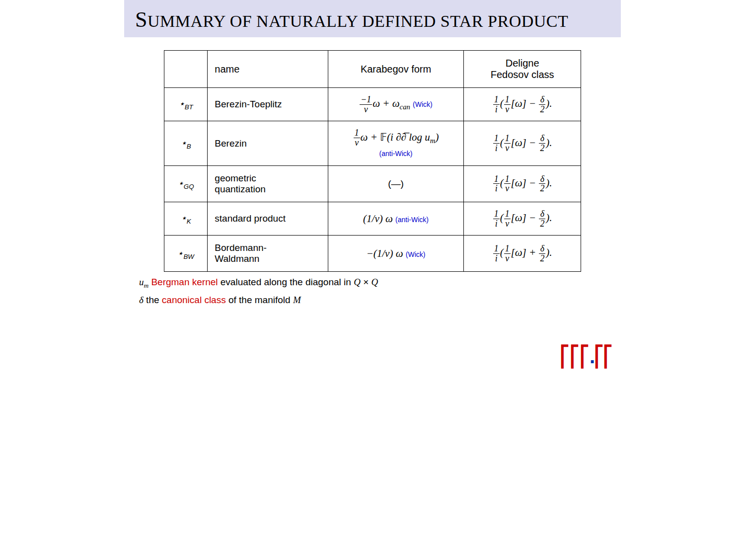SUMMARY OF NATURALLY DEFINED STAR PRODUCT
| | name | Karabegov form | Deligne Fedosov class |
| ⋆ BT | Berezin-Toeplitz | −1 ν ω + ω can (Wick) | 1 i ( 1 ν [ω] − δ 2 ). |
| ⋆ B | Berezin | 1 ν ω + 𝔽 (i ∂∂̅ log u m ) (anti-Wick) | 1 i ( 1 ν [ω] − δ 2 ). |
| ⋆ GQ | geometric quantization | (—) | 1 i ( 1 ν [ω] − δ 2 ). |
| ⋆ K | standard product | (1/ν) ω (anti-Wick) | 1 i ( 1 ν [ω] − δ 2 ). |
| ⋆ BW | Bordemann- Waldmann | −(1/ν) ω (Wick) | 1 i ( 1 ν [ω] + δ 2 ). |
um Bergman kernel evaluated along the diagonal in Q × Q
δ the canonical class of the manifold M
⎡⎡⎡.⎡⎡